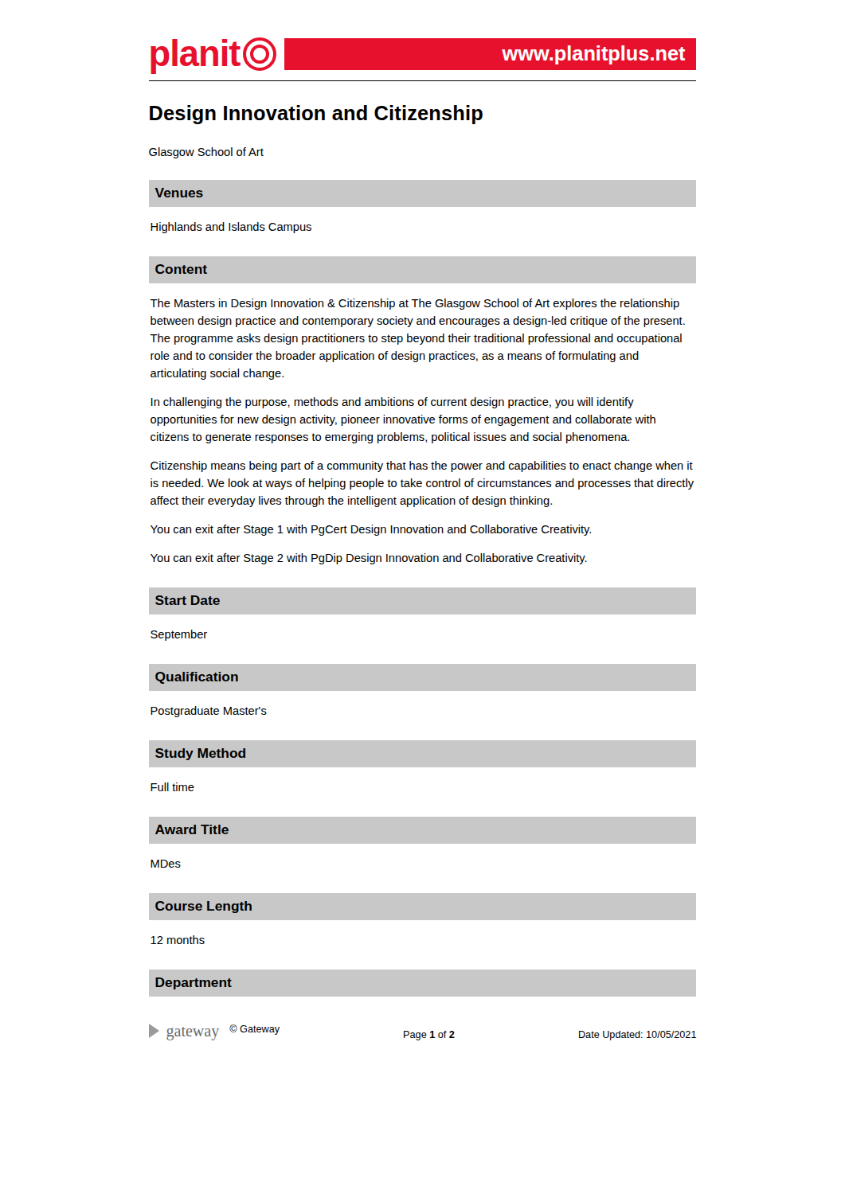planit
www.planitplus.net
Design Innovation and Citizenship
Glasgow School of Art
Venues
Highlands and Islands Campus
Content
The Masters in Design Innovation & Citizenship at The Glasgow School of Art explores the relationship between design practice and contemporary society and encourages a design-led critique of the present. The programme asks design practitioners to step beyond their traditional professional and occupational role and to consider the broader application of design practices, as a means of formulating and articulating social change.
In challenging the purpose, methods and ambitions of current design practice, you will identify opportunities for new design activity, pioneer innovative forms of engagement and collaborate with citizens to generate responses to emerging problems, political issues and social phenomena.
Citizenship means being part of a community that has the power and capabilities to enact change when it is needed. We look at ways of helping people to take control of circumstances and processes that directly affect their everyday lives through the intelligent application of design thinking.
You can exit after Stage 1 with PgCert Design Innovation and Collaborative Creativity.
You can exit after Stage 2 with PgDip Design Innovation and Collaborative Creativity.
Start Date
September
Qualification
Postgraduate Master's
Study Method
Full time
Award Title
MDes
Course Length
12 months
Department
gateway © Gateway
Page 1 of 2
Date Updated: 10/05/2021